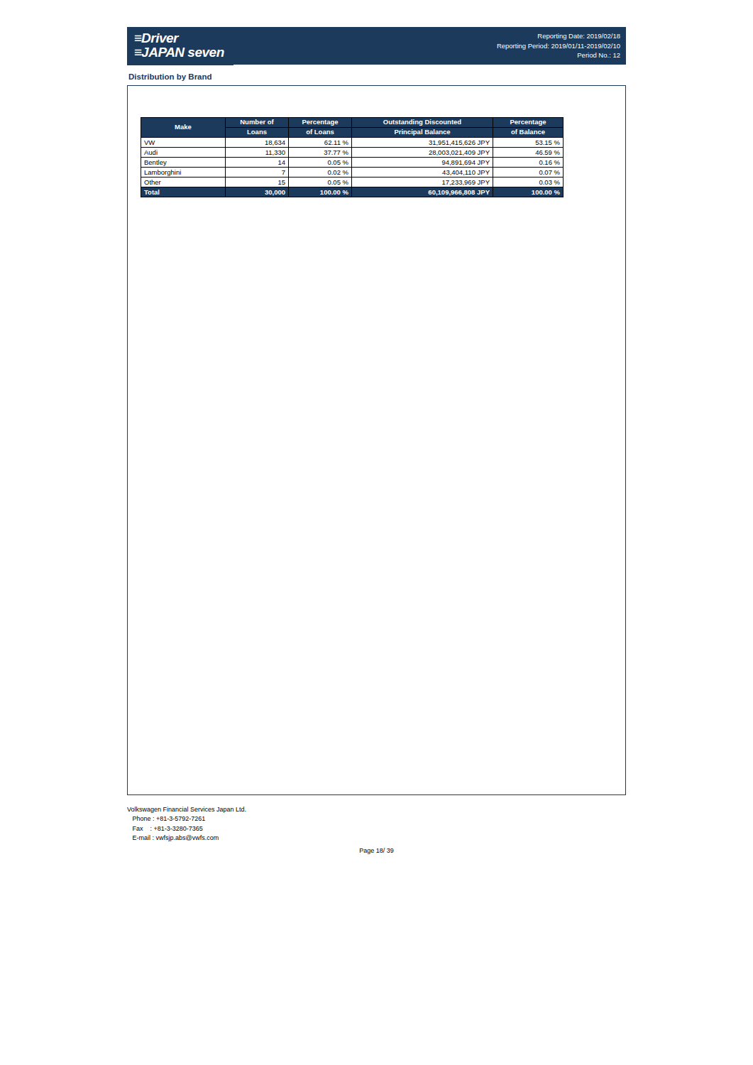≡Driver
≡JAPAN seven
Reporting Date: 2019/02/18
Reporting Period: 2019/01/11-2019/02/10
Period No.: 12
Distribution by Brand
| Make | Number of | Percentage | Outstanding Discounted | Percentage |
| --- | --- | --- | --- | --- |
| Loans | of Loans | Principal Balance | of Balance |
| VW | 18,634 | 62.11 % | 31,951,415,626 JPY | 53.15 % |
| Audi | 11,330 | 37.77 % | 28,003,021,409 JPY | 46.59 % |
| Bentley | 14 | 0.05 % | 94,891,694 JPY | 0.16 % |
| Lamborghini | 7 | 0.02 % | 43,404,110 JPY | 0.07 % |
| Other | 15 | 0.05 % | 17,233,969 JPY | 0.03 % |
| Total | 30,000 | 100.00 % | 60,109,966,808 JPY | 100.00 % |
Volkswagen Financial Services Japan Ltd.
Phone : +81-3-5792-7261
Fax : +81-3-3280-7365
E-mail : vwfsjp.abs@vwfs.com
Page 18/ 39